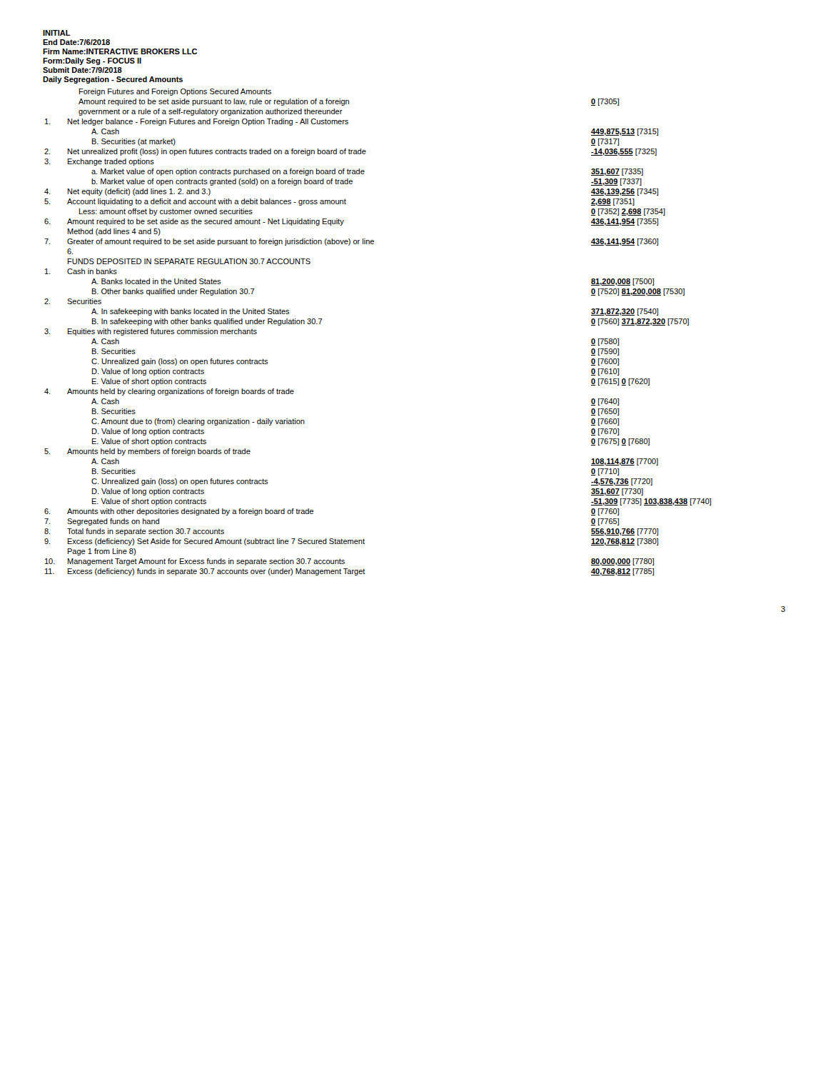INITIAL
End Date:7/6/2018
Firm Name:INTERACTIVE BROKERS LLC
Form:Daily Seg - FOCUS II
Submit Date:7/9/2018
Daily Segregation - Secured Amounts
| | Foreign Futures and Foreign Options Secured Amounts | |
| | Amount required to be set aside pursuant to law, rule or regulation of a foreign | 0 [7305] |
| | government or a rule of a self-regulatory organization authorized thereunder | |
| 1. | Net ledger balance - Foreign Futures and Foreign Option Trading - All Customers | |
| | A. Cash | 449,875,513 [7315] |
| | B. Securities (at market) | 0 [7317] |
| 2. | Net unrealized profit (loss) in open futures contracts traded on a foreign board of trade | -14,036,555 [7325] |
| 3. | Exchange traded options | |
| | a. Market value of open option contracts purchased on a foreign board of trade | 351,607 [7335] |
| | b. Market value of open contracts granted (sold) on a foreign board of trade | -51,309 [7337] |
| 4. | Net equity (deficit) (add lines 1. 2. and 3.) | 436,139,256 [7345] |
| 5. | Account liquidating to a deficit and account with a debit balances - gross amount | 2,698 [7351] |
| | Less: amount offset by customer owned securities | 0 [7352] 2,698 [7354] |
| 6. | Amount required to be set aside as the secured amount - Net Liquidating Equity | 436,141,954 [7355] |
| | Method (add lines 4 and 5) | |
| 7. | Greater of amount required to be set aside pursuant to foreign jurisdiction (above) or line | 436,141,954 [7360] |
| | 6. | |
| | FUNDS DEPOSITED IN SEPARATE REGULATION 30.7 ACCOUNTS | |
| 1. | Cash in banks | |
| | A. Banks located in the United States | 81,200,008 [7500] |
| | B. Other banks qualified under Regulation 30.7 | 0 [7520] 81,200,008 [7530] |
| 2. | Securities | |
| | A. In safekeeping with banks located in the United States | 371,872,320 [7540] |
| | B. In safekeeping with other banks qualified under Regulation 30.7 | 0 [7560] 371,872,320 [7570] |
| 3. | Equities with registered futures commission merchants | |
| | A. Cash | 0 [7580] |
| | B. Securities | 0 [7590] |
| | C. Unrealized gain (loss) on open futures contracts | 0 [7600] |
| | D. Value of long option contracts | 0 [7610] |
| | E. Value of short option contracts | 0 [7615] 0 [7620] |
| 4. | Amounts held by clearing organizations of foreign boards of trade | |
| | A. Cash | 0 [7640] |
| | B. Securities | 0 [7650] |
| | C. Amount due to (from) clearing organization - daily variation | 0 [7660] |
| | D. Value of long option contracts | 0 [7670] |
| | E. Value of short option contracts | 0 [7675] 0 [7680] |
| 5. | Amounts held by members of foreign boards of trade | |
| | A. Cash | 108,114,876 [7700] |
| | B. Securities | 0 [7710] |
| | C. Unrealized gain (loss) on open futures contracts | -4,576,736 [7720] |
| | D. Value of long option contracts | 351,607 [7730] |
| | E. Value of short option contracts | -51,309 [7735] 103,838,438 [7740] |
| 6. | Amounts with other depositories designated by a foreign board of trade | 0 [7760] |
| 7. | Segregated funds on hand | 0 [7765] |
| 8. | Total funds in separate section 30.7 accounts | 556,910,766 [7770] |
| 9. | Excess (deficiency) Set Aside for Secured Amount (subtract line 7 Secured Statement | 120,768,812 [7380] |
| | Page 1 from Line 8) | |
| 10. | Management Target Amount for Excess funds in separate section 30.7 accounts | 80,000,000 [7780] |
| 11. | Excess (deficiency) funds in separate 30.7 accounts over (under) Management Target | 40,768,812 [7785] |
3